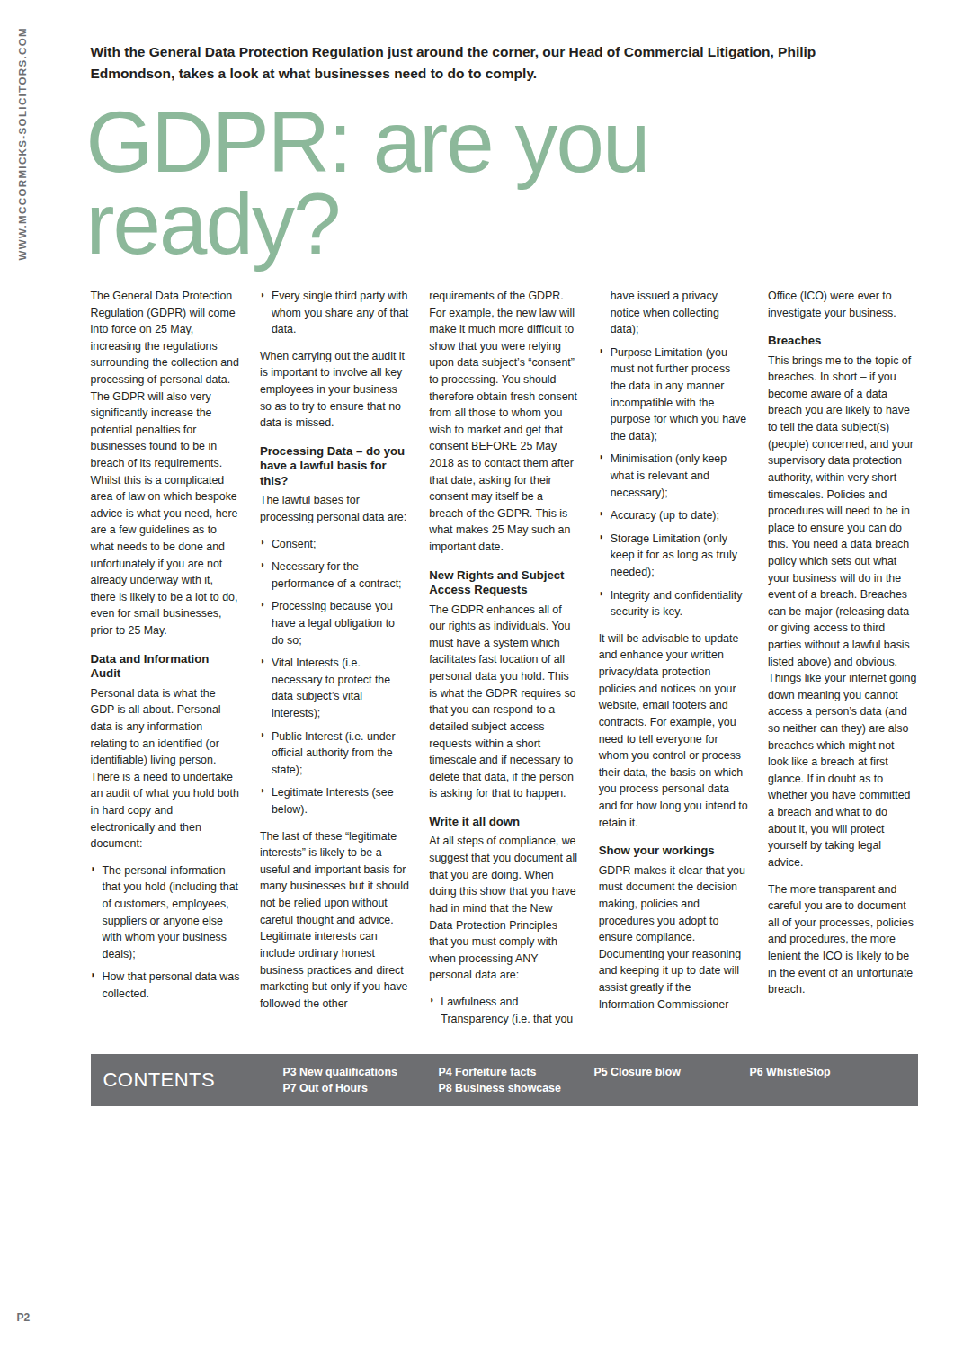www.mccormicks-solicitors.com
With the General Data Protection Regulation just around the corner, our Head of Commercial Litigation, Philip Edmondson, takes a look at what businesses need to do to comply.
GDPR: are you ready?
The General Data Protection Regulation (GDPR) will come into force on 25 May, increasing the regulations surrounding the collection and processing of personal data. The GDPR will also very significantly increase the potential penalties for businesses found to be in breach of its requirements. Whilst this is a complicated area of law on which bespoke advice is what you need, here are a few guidelines as to what needs to be done and unfortunately if you are not already underway with it, there is likely to be a lot to do, even for small businesses, prior to 25 May.
Data and Information Audit
Personal data is what the GDP is all about. Personal data is any information relating to an identified (or identifiable) living person. There is a need to undertake an audit of what you hold both in hard copy and electronically and then document:
The personal information that you hold (including that of customers, employees, suppliers or anyone else with whom your business deals);
How that personal data was collected.
Every single third party with whom you share any of that data.
When carrying out the audit it is important to involve all key employees in your business so as to try to ensure that no data is missed.
Processing Data – do you have a lawful basis for this?
The lawful bases for processing personal data are:
Consent;
Necessary for the performance of a contract;
Processing because you have a legal obligation to do so;
Vital Interests (i.e. necessary to protect the data subject’s vital interests);
Public Interest (i.e. under official authority from the state);
Legitimate Interests (see below).
The last of these “legitimate interests” is likely to be a useful and important basis for many businesses but it should not be relied upon without careful thought and advice. Legitimate interests can include ordinary honest business practices and direct marketing but only if you have followed the other requirements of the GDPR. For example, the new law will make it much more difficult to show that you were relying upon data subject’s “consent” to processing. You should therefore obtain fresh consent from all those to whom you wish to market and get that consent BEFORE 25 May 2018 as to contact them after that date, asking for their consent may itself be a breach of the GDPR. This is what makes 25 May such an important date.
New Rights and Subject Access Requests
The GDPR enhances all of our rights as individuals. You must have a system which facilitates fast location of all personal data you hold. This is what the GDPR requires so that you can respond to a detailed subject access requests within a short timescale and if necessary to delete that data, if the person is asking for that to happen.
Write it all down
At all steps of compliance, we suggest that you document all that you are doing. When doing this show that you have had in mind that the New Data Protection Principles that you must comply with when processing ANY personal data are:
Lawfulness and Transparency (i.e. that you have issued a privacy notice when collecting data);
Purpose Limitation (you must not further process the data in any manner incompatible with the purpose for which you have the data);
Minimisation (only keep what is relevant and necessary);
Accuracy (up to date);
Storage Limitation (only keep it for as long as truly needed);
Integrity and confidentiality security is key.
It will be advisable to update and enhance your written privacy/data protection policies and notices on your website, email footers and contracts. For example, you need to tell everyone for whom you control or process their data, the basis on which you process personal data and for how long you intend to retain it.
Show your workings
GDPR makes it clear that you must document the decision making, policies and procedures you adopt to ensure compliance. Documenting your reasoning and keeping it up to date will assist greatly if the Information Commissioner Office (ICO) were ever to investigate your business.
Breaches
This brings me to the topic of breaches. In short – if you become aware of a data breach you are likely to have to tell the data subject(s) (people) concerned, and your supervisory data protection authority, within very short timescales. Policies and procedures will need to be in place to ensure you can do this. You need a data breach policy which sets out what your business will do in the event of a breach. Breaches can be major (releasing data or giving access to third parties without a lawful basis listed above) and obvious. Things like your internet going down meaning you cannot access a person’s data (and so neither can they) are also breaches which might not look like a breach at first glance. If in doubt as to whether you have committed a breach and what to do about it, you will protect yourself by taking legal advice.
The more transparent and careful you are to document all of your processes, policies and procedures, the more lenient the ICO is likely to be in the event of an unfortunate breach.
CONTENTS
P3 New qualifications
P7 Out of Hours
P4 Forfeiture facts
P8 Business showcase
P5 Closure blow
P6 WhistleStop
P2